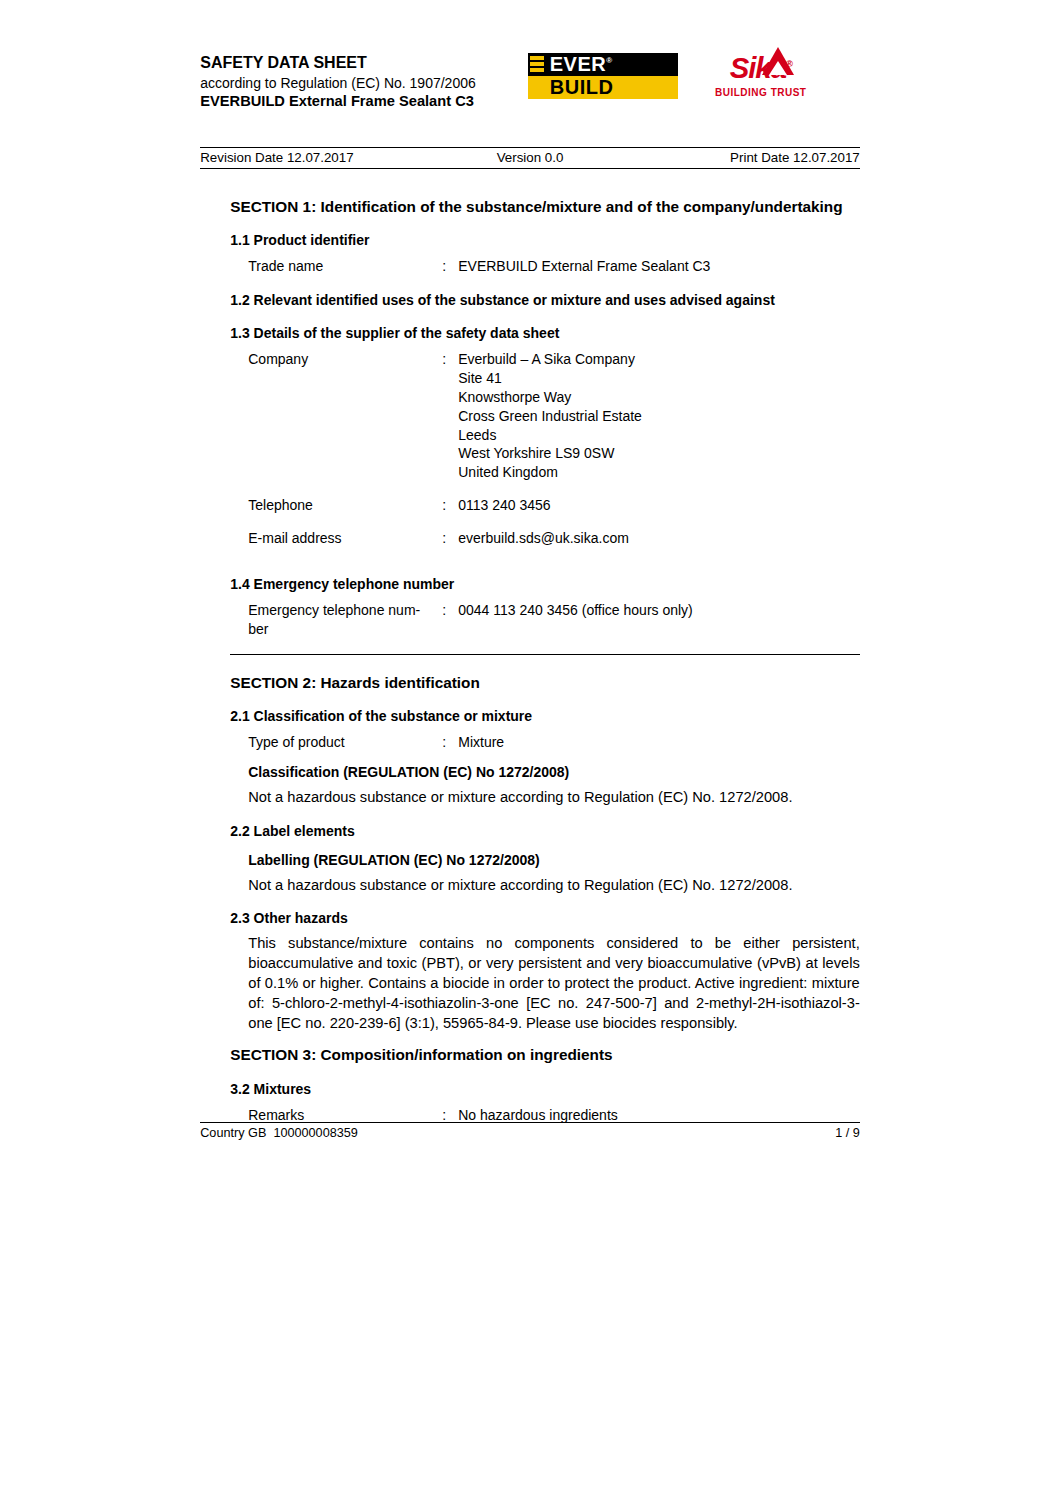SAFETY DATA SHEET
according to Regulation (EC) No. 1907/2006
EVERBUILD External Frame Sealant C3
EVER®
BUILD
Sika®
BUILDING TRUST
Revision Date 12.07.2017
Version 0.0
Print Date 12.07.2017
SECTION 1: Identification of the substance/mixture and of the company/undertaking
1.1 Product identifier
| Trade name | : | EVERBUILD External Frame Sealant C3 |
1.2 Relevant identified uses of the substance or mixture and uses advised against
1.3 Details of the supplier of the safety data sheet
| Company | : | Everbuild – A Sika Company Site 41 Knowsthorpe Way Cross Green Industrial Estate Leeds West Yorkshire LS9 0SW United Kingdom |
| Telephone | : | 0113 240 3456 |
| E-mail address | : | everbuild.sds@uk.sika.com |
1.4 Emergency telephone number
| Emergency telephone num- ber | : | 0044 113 240 3456 (office hours only) |
SECTION 2: Hazards identification
2.1 Classification of the substance or mixture
| Type of product | : | Mixture |
Classification (REGULATION (EC) No 1272/2008)
Not a hazardous substance or mixture according to Regulation (EC) No. 1272/2008.
2.2 Label elements
Labelling (REGULATION (EC) No 1272/2008)
Not a hazardous substance or mixture according to Regulation (EC) No. 1272/2008.
2.3 Other hazards
This substance/mixture contains no components considered to be either persistent, bioaccumulative and toxic (PBT), or very persistent and very bioaccumulative (vPvB) at levels of 0.1% or higher. Contains a biocide in order to protect the product. Active ingredient: mixture of: 5-chloro-2-methyl-4-isothiazolin-3-one [EC no. 247-500-7] and 2-methyl-2H-isothiazol-3-one [EC no. 220-239-6] (3:1), 55965-84-9. Please use biocides responsibly.
SECTION 3: Composition/information on ingredients
3.2 Mixtures
| Remarks | : | No hazardous ingredients |
Country GB 100000008359
1 / 9